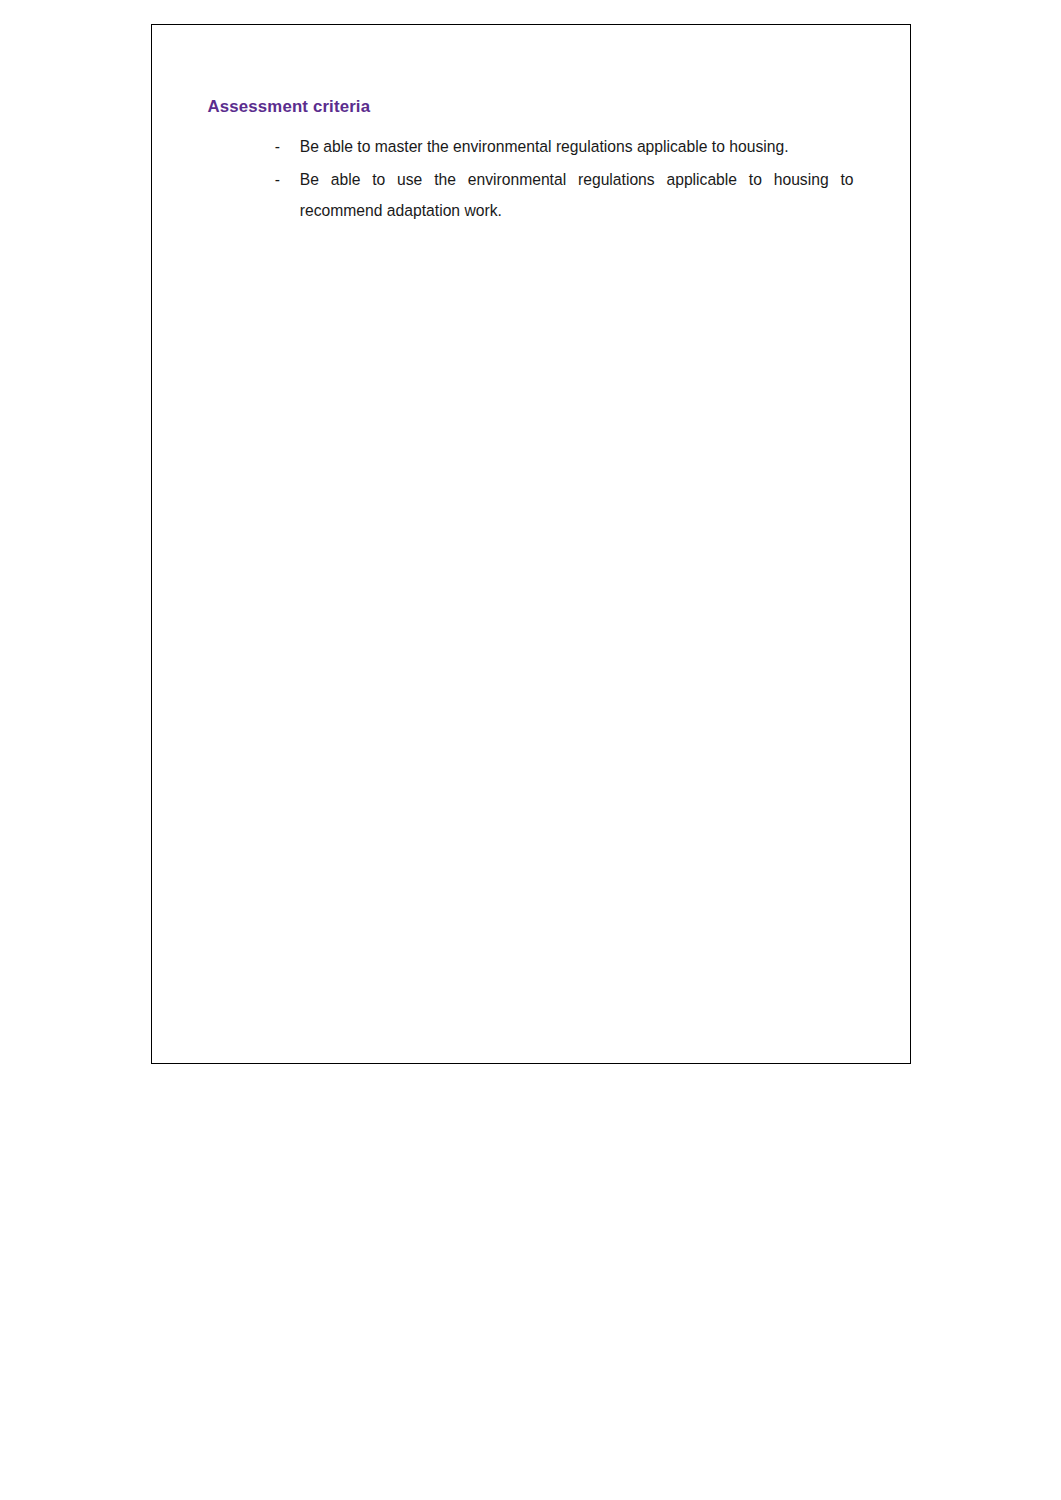Assessment criteria
Be able to master the environmental regulations applicable to housing.
Be able to use the environmental regulations applicable to housing to recommend adaptation work.